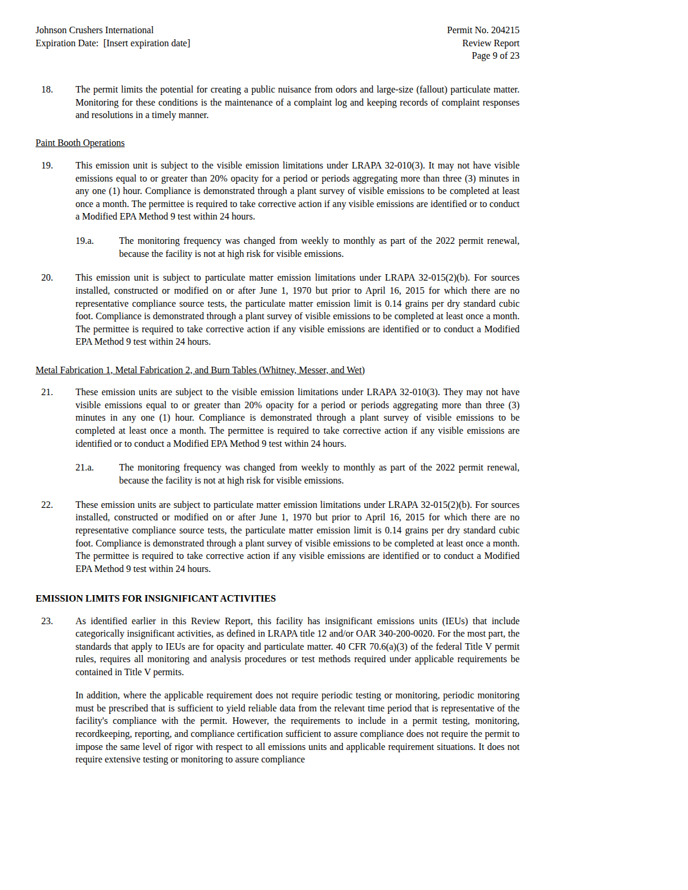Johnson Crushers International
Expiration Date: [Insert expiration date]
Permit No. 204215
Review Report
Page 9 of 23
18.
The permit limits the potential for creating a public nuisance from odors and large-size (fallout) particulate matter. Monitoring for these conditions is the maintenance of a complaint log and keeping records of complaint responses and resolutions in a timely manner.
Paint Booth Operations
19.
This emission unit is subject to the visible emission limitations under LRAPA 32-010(3). It may not have visible emissions equal to or greater than 20% opacity for a period or periods aggregating more than three (3) minutes in any one (1) hour. Compliance is demonstrated through a plant survey of visible emissions to be completed at least once a month. The permittee is required to take corrective action if any visible emissions are identified or to conduct a Modified EPA Method 9 test within 24 hours.
19.a.
The monitoring frequency was changed from weekly to monthly as part of the 2022 permit renewal, because the facility is not at high risk for visible emissions.
20.
This emission unit is subject to particulate matter emission limitations under LRAPA 32-015(2)(b). For sources installed, constructed or modified on or after June 1, 1970 but prior to April 16, 2015 for which there are no representative compliance source tests, the particulate matter emission limit is 0.14 grains per dry standard cubic foot. Compliance is demonstrated through a plant survey of visible emissions to be completed at least once a month. The permittee is required to take corrective action if any visible emissions are identified or to conduct a Modified EPA Method 9 test within 24 hours.
Metal Fabrication 1, Metal Fabrication 2, and Burn Tables (Whitney, Messer, and Wet)
21.
These emission units are subject to the visible emission limitations under LRAPA 32-010(3). They may not have visible emissions equal to or greater than 20% opacity for a period or periods aggregating more than three (3) minutes in any one (1) hour. Compliance is demonstrated through a plant survey of visible emissions to be completed at least once a month. The permittee is required to take corrective action if any visible emissions are identified or to conduct a Modified EPA Method 9 test within 24 hours.
21.a.
The monitoring frequency was changed from weekly to monthly as part of the 2022 permit renewal, because the facility is not at high risk for visible emissions.
22.
These emission units are subject to particulate matter emission limitations under LRAPA 32-015(2)(b). For sources installed, constructed or modified on or after June 1, 1970 but prior to April 16, 2015 for which there are no representative compliance source tests, the particulate matter emission limit is 0.14 grains per dry standard cubic foot. Compliance is demonstrated through a plant survey of visible emissions to be completed at least once a month. The permittee is required to take corrective action if any visible emissions are identified or to conduct a Modified EPA Method 9 test within 24 hours.
EMISSION LIMITS FOR INSIGNIFICANT ACTIVITIES
23.
As identified earlier in this Review Report, this facility has insignificant emissions units (IEUs) that include categorically insignificant activities, as defined in LRAPA title 12 and/or OAR 340-200-0020. For the most part, the standards that apply to IEUs are for opacity and particulate matter. 40 CFR 70.6(a)(3) of the federal Title V permit rules, requires all monitoring and analysis procedures or test methods required under applicable requirements be contained in Title V permits.
In addition, where the applicable requirement does not require periodic testing or monitoring, periodic monitoring must be prescribed that is sufficient to yield reliable data from the relevant time period that is representative of the facility's compliance with the permit. However, the requirements to include in a permit testing, monitoring, recordkeeping, reporting, and compliance certification sufficient to assure compliance does not require the permit to impose the same level of rigor with respect to all emissions units and applicable requirement situations. It does not require extensive testing or monitoring to assure compliance